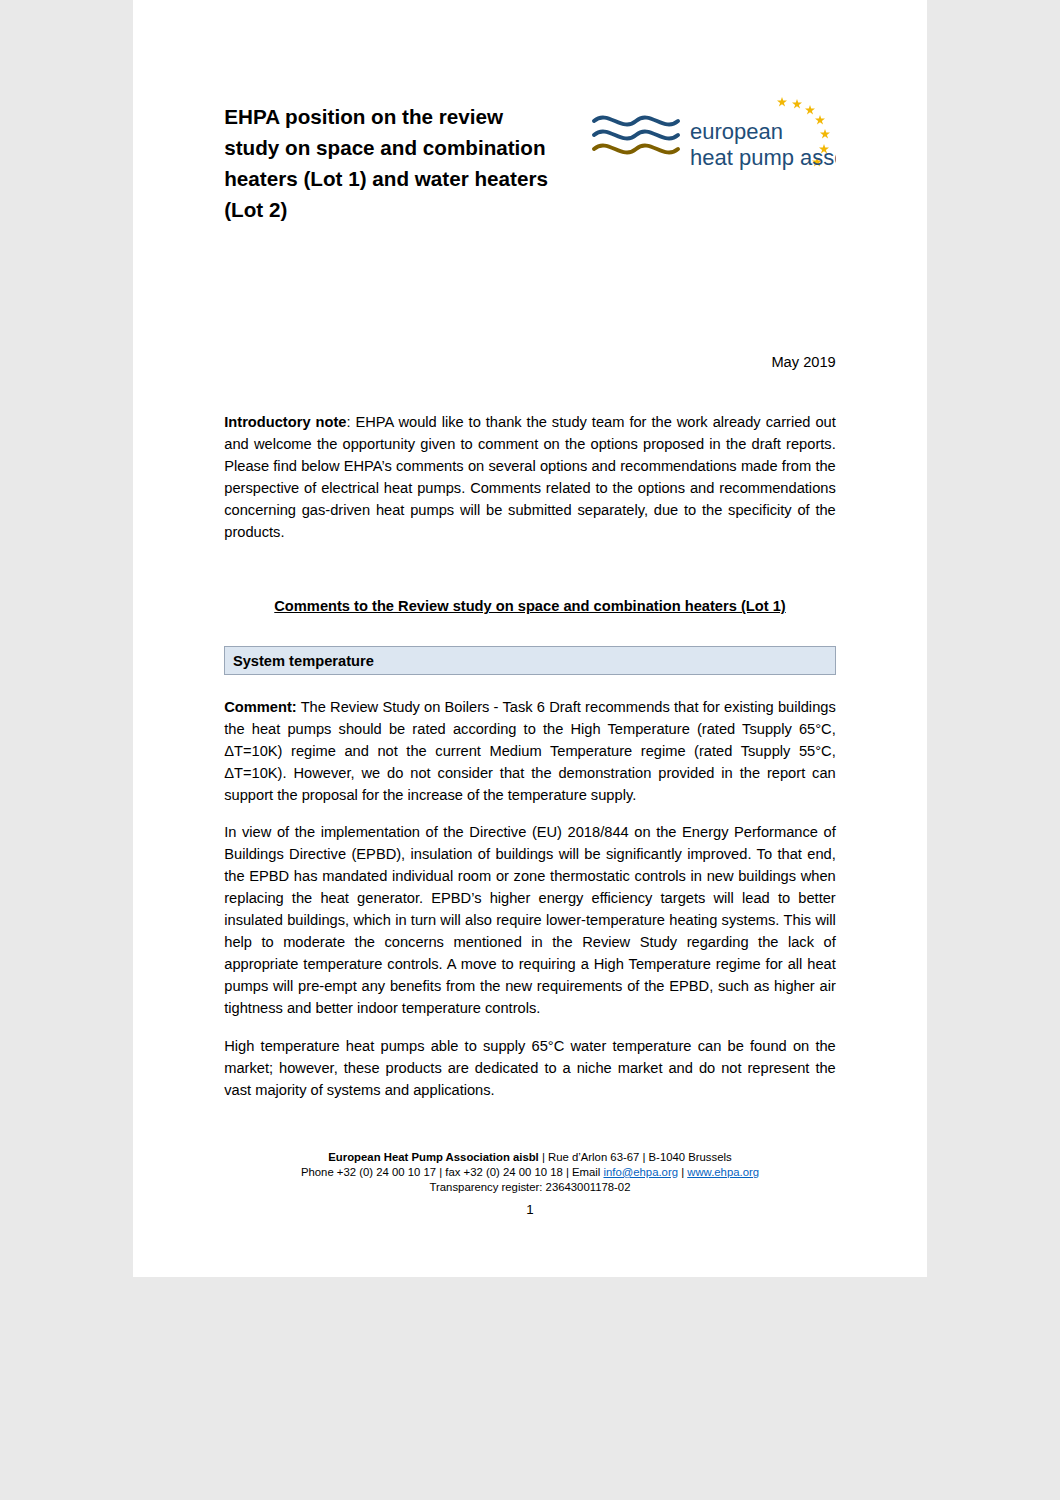EHPA position on the review study on space and combination heaters (Lot 1) and water heaters (Lot 2)
european heat pump association
May 2019
Introductory note: EHPA would like to thank the study team for the work already carried out and welcome the opportunity given to comment on the options proposed in the draft reports. Please find below EHPA’s comments on several options and recommendations made from the perspective of electrical heat pumps. Comments related to the options and recommendations concerning gas-driven heat pumps will be submitted separately, due to the specificity of the products.
Comments to the Review study on space and combination heaters (Lot 1)
System temperature
Comment: The Review Study on Boilers - Task 6 Draft recommends that for existing buildings the heat pumps should be rated according to the High Temperature (rated Tsupply 65°C, ΔT=10K) regime and not the current Medium Temperature regime (rated Tsupply 55°C, ΔT=10K). However, we do not consider that the demonstration provided in the report can support the proposal for the increase of the temperature supply.
In view of the implementation of the Directive (EU) 2018/844 on the Energy Performance of Buildings Directive (EPBD), insulation of buildings will be significantly improved. To that end, the EPBD has mandated individual room or zone thermostatic controls in new buildings when replacing the heat generator. EPBD’s higher energy efficiency targets will lead to better insulated buildings, which in turn will also require lower-temperature heating systems. This will help to moderate the concerns mentioned in the Review Study regarding the lack of appropriate temperature controls. A move to requiring a High Temperature regime for all heat pumps will pre-empt any benefits from the new requirements of the EPBD, such as higher air tightness and better indoor temperature controls.
High temperature heat pumps able to supply 65°C water temperature can be found on the market; however, these products are dedicated to a niche market and do not represent the vast majority of systems and applications.
European Heat Pump Association aisbl | Rue d’Arlon 63-67 | B-1040 Brussels
Phone +32 (0) 24 00 10 17 | fax +32 (0) 24 00 10 18 | Email info@ehpa.org | www.ehpa.org
Transparency register: 23643001178-02
1